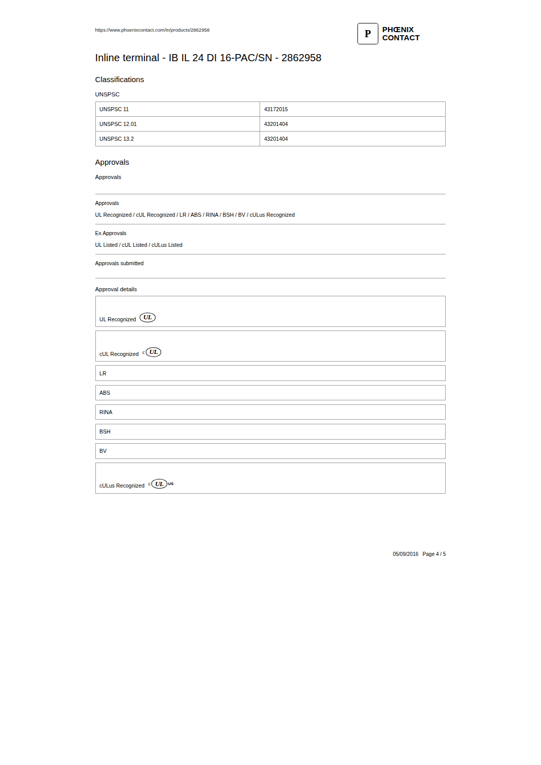https://www.phoenixcontact.com/in/products/2862958
P
PHŒNIX
CONTACT
Inline terminal - IB IL 24 DI 16-PAC/SN - 2862958
Classifications
UNSPSC
| UNSPSC 11 | 43172015 |
| UNSPSC 12.01 | 43201404 |
| UNSPSC 13.2 | 43201404 |
Approvals
Approvals
Approvals
UL Recognized / cUL Recognized / LR / ABS / RINA / BSH / BV / cULus Recognized
Ex Approvals
UL Listed / cUL Listed / cULus Listed
Approvals submitted
Approval details
UL Recognized UL
cUL Recognized cUL
LR
ABS
RINA
BSH
BV
cULus Recognized cUL US
05/09/2016 Page 4 / 5